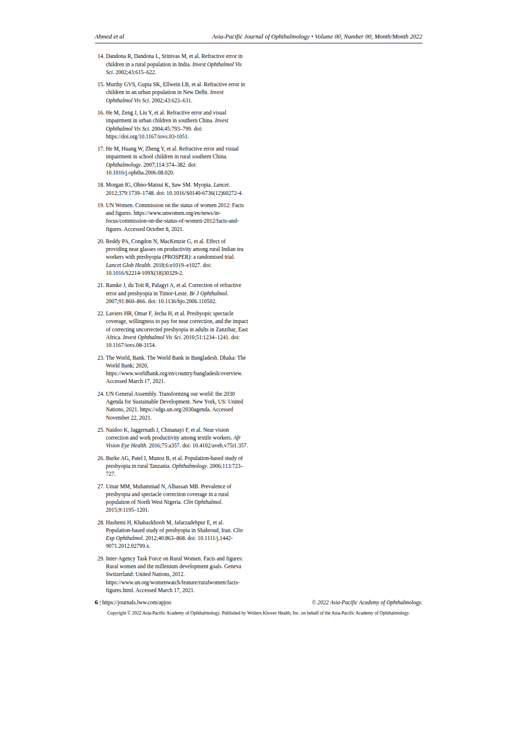Ahmed et al
Asia-Pacific Journal of Ophthalmology • Volume 00, Number 00, Month/Month 2022
Dandona R, Dandona L, Srinivas M, et al. Refractive error in children in a rural population in India. Invest Ophthalmol Vis Sci. 2002;43:615–622.
Murthy GVS, Gupta SK, Ellwein LB, et al. Refractive error in children in an urban population in New Delhi. Invest Ophthalmol Vis Sci. 2002;43:623–631.
He M, Zeng J, Liu Y, et al. Refractive error and visual impairment in urban children in southern China. Invest Ophthalmol Vis Sci. 2004;45:793–799. doi: https://doi.org/10.1167/iovs.03-1051.
He M, Huang W, Zheng Y, et al. Refractive error and visual impairment in school children in rural southern China. Ophthalmology. 2007;114:374–382. doi: 10.1016/j.ophtha.2006.08.020.
Morgan IG, Ohno-Matsui K, Saw SM. Myopia. Lancet. 2012;379:1739–1748. doi: 10.1016/S0140-6736(12)60272-4.
UN Women. Commission on the status of women 2012: Facts and figures. https://www.unwomen.org/en/news/in-focus/commission-on-the-status-of-women-2012/facts-and-figures. Accessed October 8, 2021.
Reddy PA, Congdon N, MacKenzie G, et al. Effect of providing near glasses on productivity among rural Indian tea workers with presbyopia (PROSPER): a randomised trial. Lancet Glob Health. 2018;6:e1019–e1027. doi: 10.1016/S2214-109X(18)30329-2.
Ramke J, du Toit R, Palagyi A, et al. Correction of refractive error and presbyopia in Timor-Leste. Br J Ophthalmol. 2007;91:860–866. doi: 10.1136/bjo.2006.110502.
Laviers HR, Omar F, Jecha H, et al. Presbyopic spectacle coverage, willingness to pay for near correction, and the impact of correcting uncorrected presbyopia in adults in Zanzibar, East Africa. Invest Ophthalmol Vis Sci. 2010;51:1234–1241. doi: 10.1167/iovs.08-3154.
The World, Bank. The World Bank in Bangladesh. Dhaka: The World Bank; 2020, https://www.worldbank.org/en/country/bangladesh/overview. Accessed March 17, 2021.
UN General Assembly. Transforming our world: the 2030 Agenda for Sustainable Development. New York, US: United Nations, 2021. https://sdgs.un.org/2030agenda. Accessed November 22, 2021.
Naidoo K, Jaggernath J, Chinanayi F, et al. Near vision correction and work productivity among textile workers. Afr Vision Eye Health. 2016;75:a357. doi: 10.4102/aveh.v75i1.357.
Burke AG, Patel I, Munoz B, et al. Population-based study of presbyopia in rural Tanzania. Ophthalmology. 2006;113:723–727.
Umar MM, Muhammad N, Alhassan MB. Prevalence of presbyopia and spectacle correction coverage in a rural population of North West Nigeria. Clin Ophthalmol. 2015;9:1195–1201.
Hashemi H, Khabazkhoob M, Jafarzadehpur E, et al. Population-based study of presbyopia in Shahroud, Iran. Clin Exp Ophthalmol. 2012;40:863–868. doi: 10.1111/j.1442-9071.2012.02799.x.
Inter-Agency Task Force on Rural Women. Facts and figures: Rural women and the millenium development goals. Geneva Switzerland: United Nations, 2012. https://www.un.org/womenwatch/feature/ruralwomen/facts-figures.html. Accessed March 17, 2021.
6 | https://journals.lww.com/apjoo
© 2022 Asia-Pacific Academy of Ophthalmology.
Copyright © 2022 Asia-Pacific Academy of Ophthalmology. Published by Wolters Kluwer Health, Inc. on behalf of the Asia-Pacific Academy of Ophthalmology.